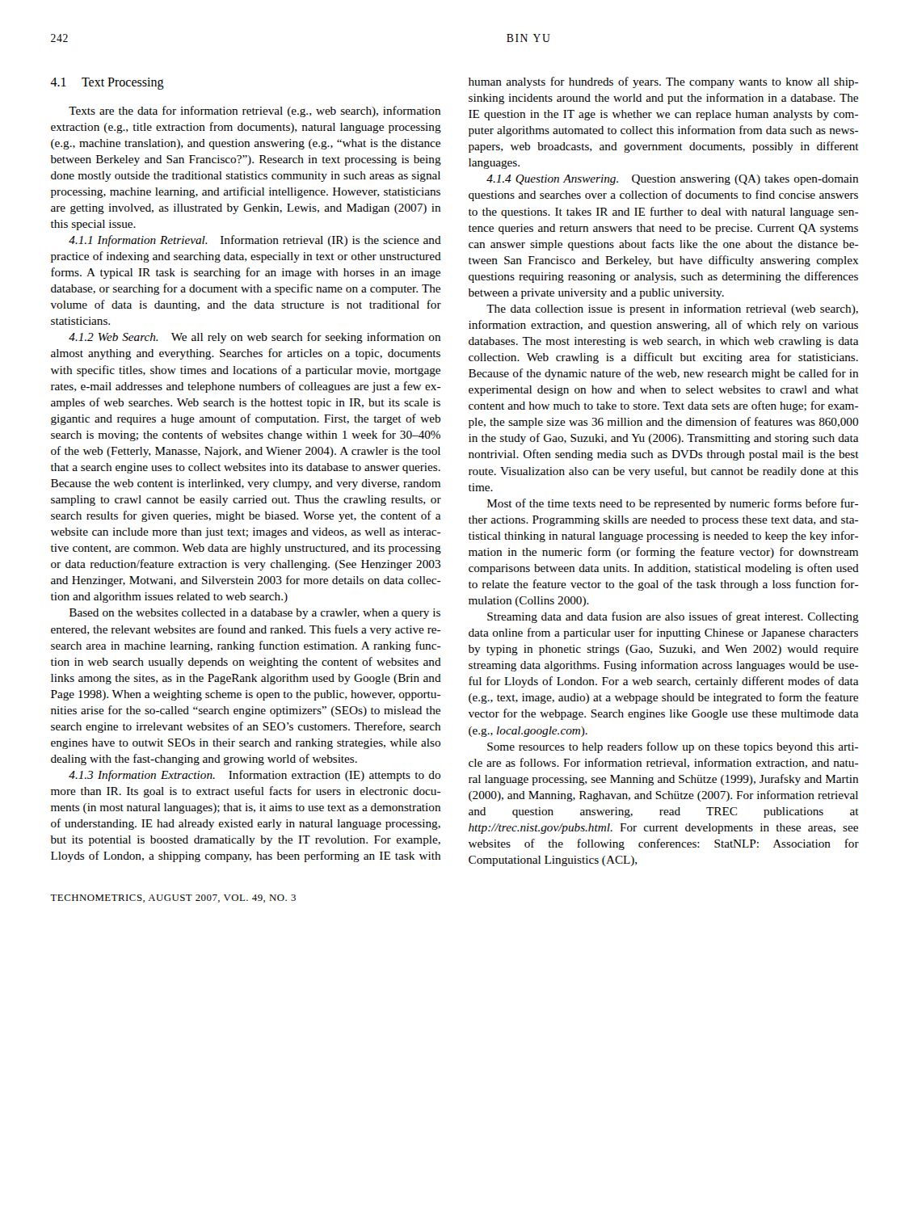242 BIN YU
4.1 Text Processing
Texts are the data for information retrieval (e.g., web search), information extraction (e.g., title extraction from documents), natural language processing (e.g., machine translation), and question answering (e.g., “what is the distance between Berkeley and San Francisco?”). Research in text processing is being done mostly outside the traditional statistics community in such areas as signal processing, machine learning, and artificial intelligence. However, statisticians are getting involved, as illustrated by Genkin, Lewis, and Madigan (2007) in this special issue.
4.1.1 Information Retrieval. Information retrieval (IR) is the science and practice of indexing and searching data, especially in text or other unstructured forms. A typical IR task is searching for an image with horses in an image database, or searching for a document with a specific name on a computer. The volume of data is daunting, and the data structure is not traditional for statisticians.
4.1.2 Web Search. We all rely on web search for seeking information on almost anything and everything. Searches for articles on a topic, documents with specific titles, show times and locations of a particular movie, mortgage rates, e-mail addresses and telephone numbers of colleagues are just a few examples of web searches. Web search is the hottest topic in IR, but its scale is gigantic and requires a huge amount of computation. First, the target of web search is moving; the contents of websites change within 1 week for 30–40% of the web (Fetterly, Manasse, Najork, and Wiener 2004). A crawler is the tool that a search engine uses to collect websites into its database to answer queries. Because the web content is interlinked, very clumpy, and very diverse, random sampling to crawl cannot be easily carried out. Thus the crawling results, or search results for given queries, might be biased. Worse yet, the content of a website can include more than just text; images and videos, as well as interactive content, are common. Web data are highly unstructured, and its processing or data reduction/feature extraction is very challenging. (See Henzinger 2003 and Henzinger, Motwani, and Silverstein 2003 for more details on data collection and algorithm issues related to web search.)
Based on the websites collected in a database by a crawler, when a query is entered, the relevant websites are found and ranked. This fuels a very active research area in machine learning, ranking function estimation. A ranking function in web search usually depends on weighting the content of websites and links among the sites, as in the PageRank algorithm used by Google (Brin and Page 1998). When a weighting scheme is open to the public, however, opportunities arise for the so-called “search engine optimizers” (SEOs) to mislead the search engine to irrelevant websites of an SEO’s customers. Therefore, search engines have to outwit SEOs in their search and ranking strategies, while also dealing with the fast-changing and growing world of websites.
4.1.3 Information Extraction. Information extraction (IE) attempts to do more than IR. Its goal is to extract useful facts for users in electronic documents (in most natural languages); that is, it aims to use text as a demonstration of understanding. IE had already existed early in natural language processing, but its potential is boosted dramatically by the IT revolution. For example, Lloyds of London, a shipping company, has been performing an IE task with human analysts for hundreds of years. The company wants to know all ship-sinking incidents around the world and put the information in a database. The IE question in the IT age is whether we can replace human analysts by computer algorithms automated to collect this information from data such as newspapers, web broadcasts, and government documents, possibly in different languages.
4.1.4 Question Answering. Question answering (QA) takes open-domain questions and searches over a collection of documents to find concise answers to the questions. It takes IR and IE further to deal with natural language sentence queries and return answers that need to be precise. Current QA systems can answer simple questions about facts like the one about the distance between San Francisco and Berkeley, but have difficulty answering complex questions requiring reasoning or analysis, such as determining the differences between a private university and a public university.
The data collection issue is present in information retrieval (web search), information extraction, and question answering, all of which rely on various databases. The most interesting is web search, in which web crawling is data collection. Web crawling is a difficult but exciting area for statisticians. Because of the dynamic nature of the web, new research might be called for in experimental design on how and when to select websites to crawl and what content and how much to take to store. Text data sets are often huge; for example, the sample size was 36 million and the dimension of features was 860,000 in the study of Gao, Suzuki, and Yu (2006). Transmitting and storing such data nontrivial. Often sending media such as DVDs through postal mail is the best route. Visualization also can be very useful, but cannot be readily done at this time.
Most of the time texts need to be represented by numeric forms before further actions. Programming skills are needed to process these text data, and statistical thinking in natural language processing is needed to keep the key information in the numeric form (or forming the feature vector) for downstream comparisons between data units. In addition, statistical modeling is often used to relate the feature vector to the goal of the task through a loss function formulation (Collins 2000).
Streaming data and data fusion are also issues of great interest. Collecting data online from a particular user for inputting Chinese or Japanese characters by typing in phonetic strings (Gao, Suzuki, and Wen 2002) would require streaming data algorithms. Fusing information across languages would be useful for Lloyds of London. For a web search, certainly different modes of data (e.g., text, image, audio) at a webpage should be integrated to form the feature vector for the webpage. Search engines like Google use these multimode data (e.g., local.google.com).
Some resources to help readers follow up on these topics beyond this article are as follows. For information retrieval, information extraction, and natural language processing, see Manning and Schütze (1999), Jurafsky and Martin (2000), and Manning, Raghavan, and Schütze (2007). For information retrieval and question answering, read TREC publications at http://trec.nist.gov/pubs.html. For current developments in these areas, see websites of the following conferences: StatNLP: Association for Computational Linguistics (ACL),
TECHNOMETRICS, AUGUST 2007, VOL. 49, NO. 3